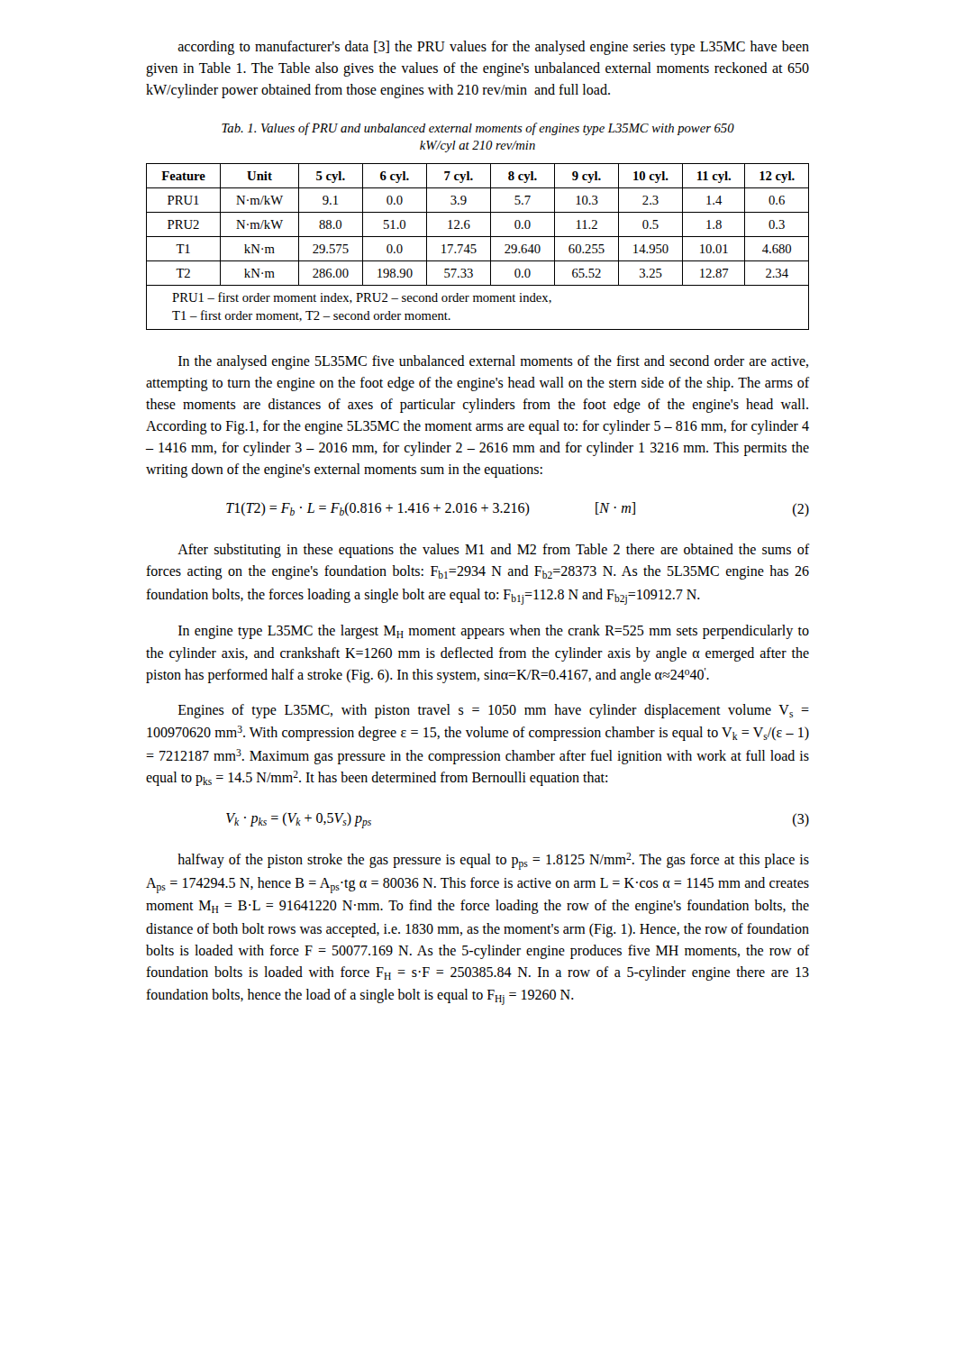according to manufacturer's data [3] the PRU values for the analysed engine series type L35MC have been given in Table 1. The Table also gives the values of the engine's unbalanced external moments reckoned at 650 kW/cylinder power obtained from those engines with 210 rev/min and full load.
Tab. 1. Values of PRU and unbalanced external moments of engines type L35MC with power 650 kW/cyl at 210 rev/min
| Feature | Unit | 5 cyl. | 6 cyl. | 7 cyl. | 8 cyl. | 9 cyl. | 10 cyl. | 11 cyl. | 12 cyl. |
| --- | --- | --- | --- | --- | --- | --- | --- | --- | --- |
| PRU1 | N·m/kW | 9.1 | 0.0 | 3.9 | 5.7 | 10.3 | 2.3 | 1.4 | 0.6 |
| PRU2 | N·m/kW | 88.0 | 51.0 | 12.6 | 0.0 | 11.2 | 0.5 | 1.8 | 0.3 |
| T1 | kN·m | 29.575 | 0.0 | 17.745 | 29.640 | 60.255 | 14.950 | 10.01 | 4.680 |
| T2 | kN·m | 286.00 | 198.90 | 57.33 | 0.0 | 65.52 | 3.25 | 12.87 | 2.34 |
| PRU1 – first order moment index, PRU2 – second order moment index, T1 – first order moment, T2 – second order moment. |
In the analysed engine 5L35MC five unbalanced external moments of the first and second order are active, attempting to turn the engine on the foot edge of the engine's head wall on the stern side of the ship. The arms of these moments are distances of axes of particular cylinders from the foot edge of the engine's head wall. According to Fig.1, for the engine 5L35MC the moment arms are equal to: for cylinder 5 – 816 mm, for cylinder 4 – 1416 mm, for cylinder 3 – 2016 mm, for cylinder 2 – 2616 mm and for cylinder 1 3216 mm. This permits the writing down of the engine's external moments sum in the equations:
T1(T2) = Fb · L = Fb(0.816 + 1.416 + 2.016 + 3.216) [N · m]
(2)
After substituting in these equations the values M1 and M2 from Table 2 there are obtained the sums of forces acting on the engine's foundation bolts: Fb1=2934 N and Fb2=28373 N. As the 5L35MC engine has 26 foundation bolts, the forces loading a single bolt are equal to: Fb1j=112.8 N and Fb2j=10912.7 N.
In engine type L35MC the largest MH moment appears when the crank R=525 mm sets perpendicularly to the cylinder axis, and crankshaft K=1260 mm is deflected from the cylinder axis by angle α emerged after the piston has performed half a stroke (Fig. 6). In this system, sinα=K/R=0.4167, and angle α≈24o40'.
Engines of type L35MC, with piston travel s = 1050 mm have cylinder displacement volume Vs = 100970620 mm3. With compression degree ε = 15, the volume of compression chamber is equal to Vk = Vs/(ε – 1) = 7212187 mm3. Maximum gas pressure in the compression chamber after fuel ignition with work at full load is equal to pks = 14.5 N/mm2. It has been determined from Bernoulli equation that:
Vk · pks = (Vk + 0,5Vs) pps
(3)
halfway of the piston stroke the gas pressure is equal to pps = 1.8125 N/mm2. The gas force at this place is Aps = 174294.5 N, hence B = Aps·tg α = 80036 N. This force is active on arm L = K·cos α = 1145 mm and creates moment MH = B·L = 91641220 N·mm. To find the force loading the row of the engine's foundation bolts, the distance of both bolt rows was accepted, i.e. 1830 mm, as the moment's arm (Fig. 1). Hence, the row of foundation bolts is loaded with force F = 50077.169 N. As the 5-cylinder engine produces five MH moments, the row of foundation bolts is loaded with force FH = s·F = 250385.84 N. In a row of a 5-cylinder engine there are 13 foundation bolts, hence the load of a single bolt is equal to FHj = 19260 N.